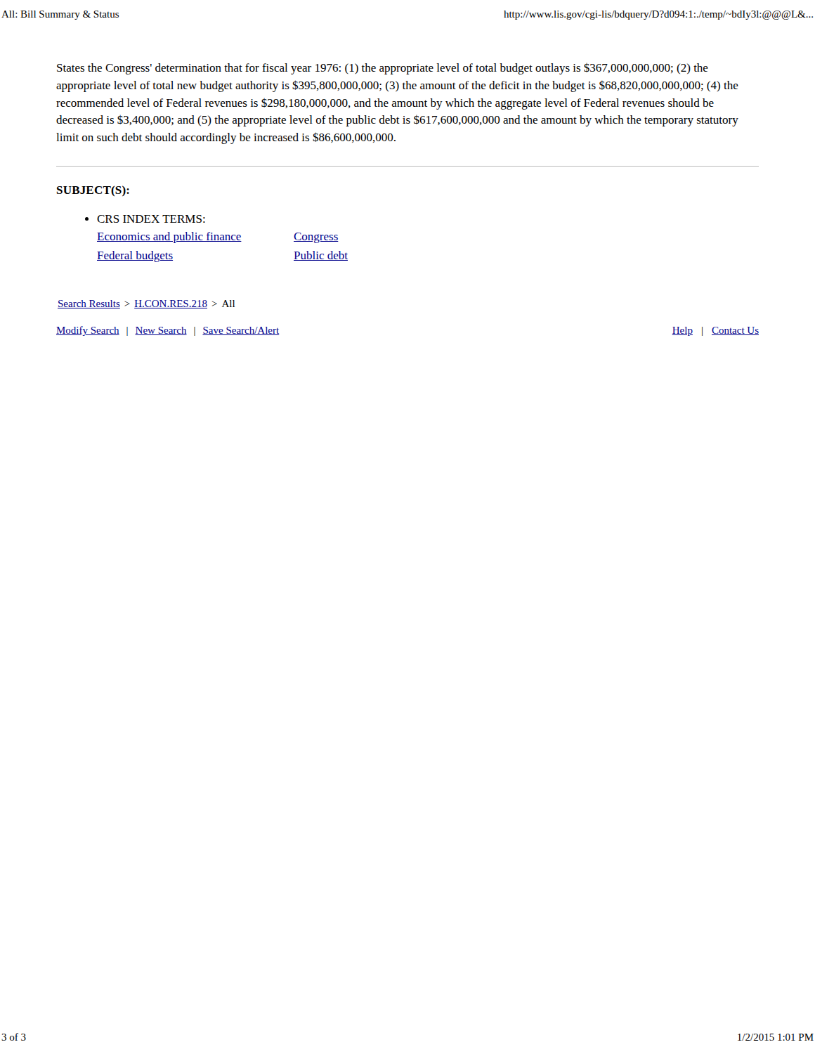All: Bill Summary & Status
http://www.lis.gov/cgi-lis/bdquery/D?d094:1:./temp/~bdIy3l:@@@L&...
States the Congress' determination that for fiscal year 1976: (1) the appropriate level of total budget outlays is $367,000,000,000; (2) the appropriate level of total new budget authority is $395,800,000,000; (3) the amount of the deficit in the budget is $68,820,000,000,000; (4) the recommended level of Federal revenues is $298,180,000,000, and the amount by which the aggregate level of Federal revenues should be decreased is $3,400,000; and (5) the appropriate level of the public debt is $617,600,000,000 and the amount by which the temporary statutory limit on such debt should accordingly be increased is $86,600,000,000.
SUBJECT(S):
CRS INDEX TERMS:
| Economics and public finance | Congress |
| Federal budgets | Public debt |
Search Results>H.CON.RES.218>All
Modify Search|New Search|Save Search/Alert
Help|Contact Us
3 of 3
1/2/2015 1:01 PM